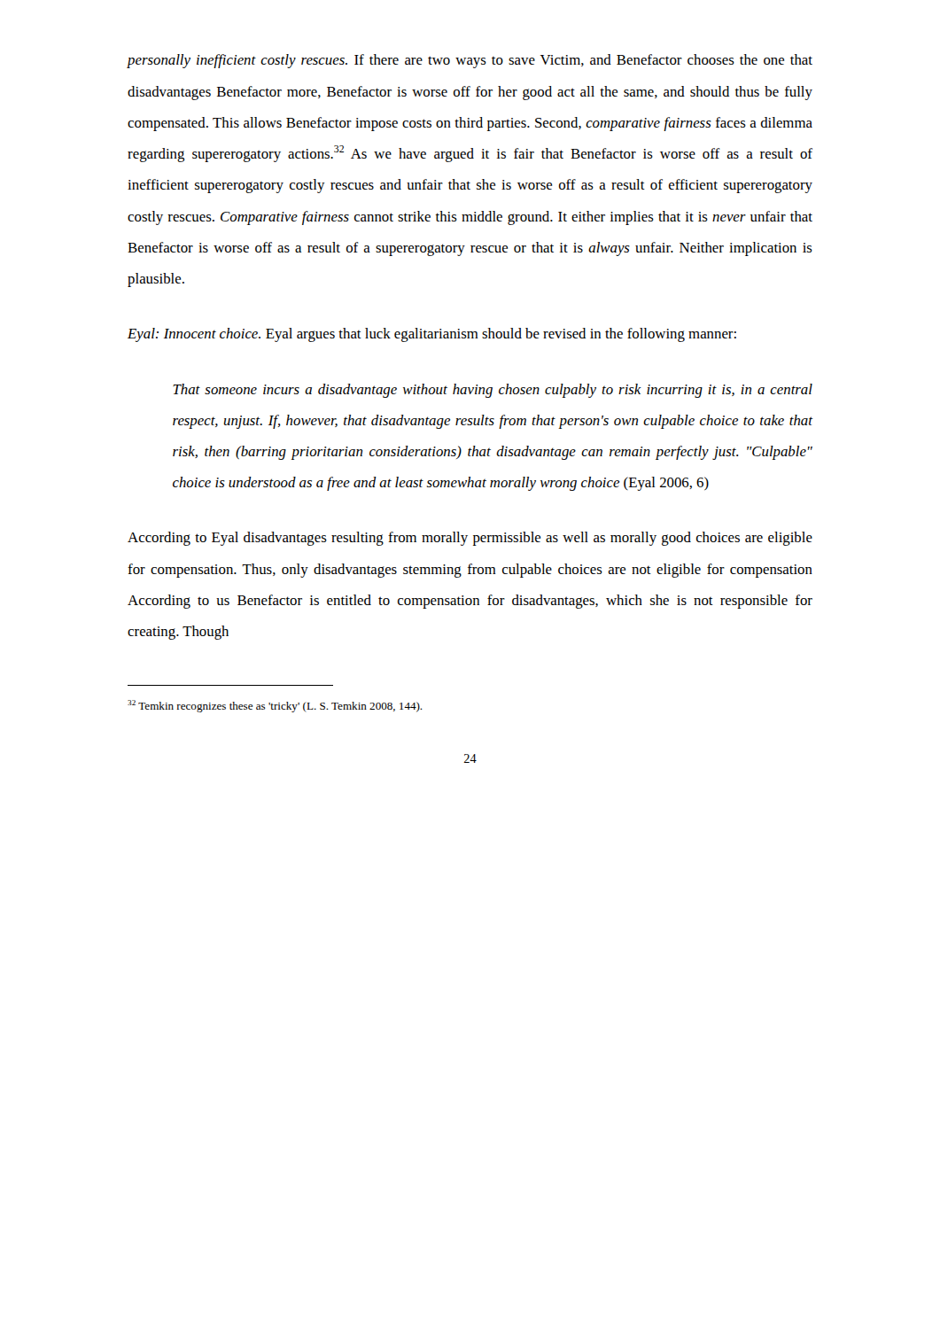personally inefficient costly rescues. If there are two ways to save Victim, and Benefactor chooses the one that disadvantages Benefactor more, Benefactor is worse off for her good act all the same, and should thus be fully compensated. This allows Benefactor impose costs on third parties. Second, comparative fairness faces a dilemma regarding supererogatory actions.32 As we have argued it is fair that Benefactor is worse off as a result of inefficient supererogatory costly rescues and unfair that she is worse off as a result of efficient supererogatory costly rescues. Comparative fairness cannot strike this middle ground. It either implies that it is never unfair that Benefactor is worse off as a result of a supererogatory rescue or that it is always unfair. Neither implication is plausible.
Eyal: Innocent choice. Eyal argues that luck egalitarianism should be revised in the following manner:
That someone incurs a disadvantage without having chosen culpably to risk incurring it is, in a central respect, unjust. If, however, that disadvantage results from that person's own culpable choice to take that risk, then (barring prioritarian considerations) that disadvantage can remain perfectly just. "Culpable" choice is understood as a free and at least somewhat morally wrong choice (Eyal 2006, 6)
According to Eyal disadvantages resulting from morally permissible as well as morally good choices are eligible for compensation. Thus, only disadvantages stemming from culpable choices are not eligible for compensation According to us Benefactor is entitled to compensation for disadvantages, which she is not responsible for creating. Though
32 Temkin recognizes these as 'tricky' (L. S. Temkin 2008, 144).
24